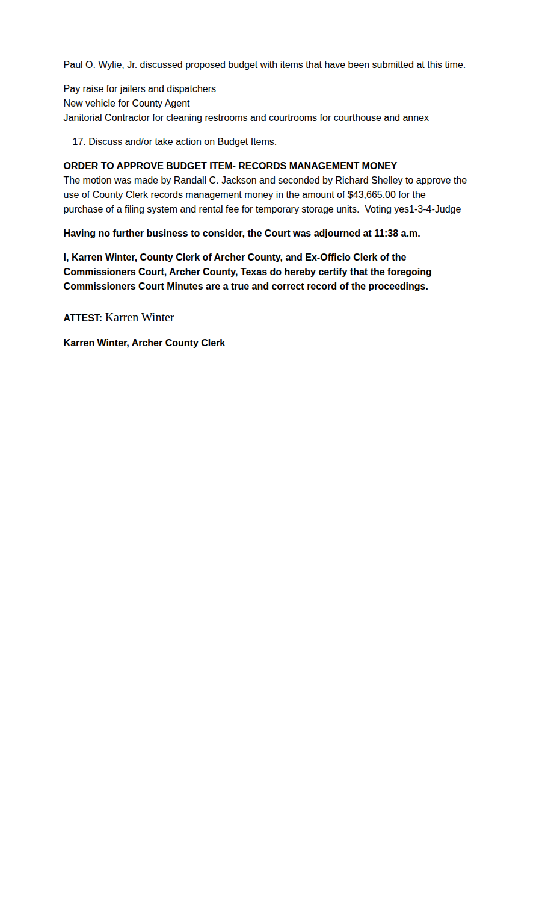Paul O. Wylie, Jr. discussed proposed budget with items that have been submitted at this time.
Pay raise for jailers and dispatchers
New vehicle for County Agent
Janitorial Contractor for cleaning restrooms and courtrooms for courthouse and annex
Discuss and/or take action on Budget Items.
Order to Approve Budget Item- Records Management Money
The motion was made by Randall C. Jackson and seconded by Richard Shelley to approve the use of County Clerk records management money in the amount of $43,665.00 for the purchase of a filing system and rental fee for temporary storage units. Voting yes1-3-4-Judge
Having no further business to consider, the Court was adjourned at 11:38 a.m.
I, Karren Winter, County Clerk of Archer County, and Ex-Officio Clerk of the Commissioners Court, Archer County, Texas do hereby certify that the foregoing Commissioners Court Minutes are a true and correct record of the proceedings.
ATTEST: Karren Winter
Karren Winter, Archer County Clerk